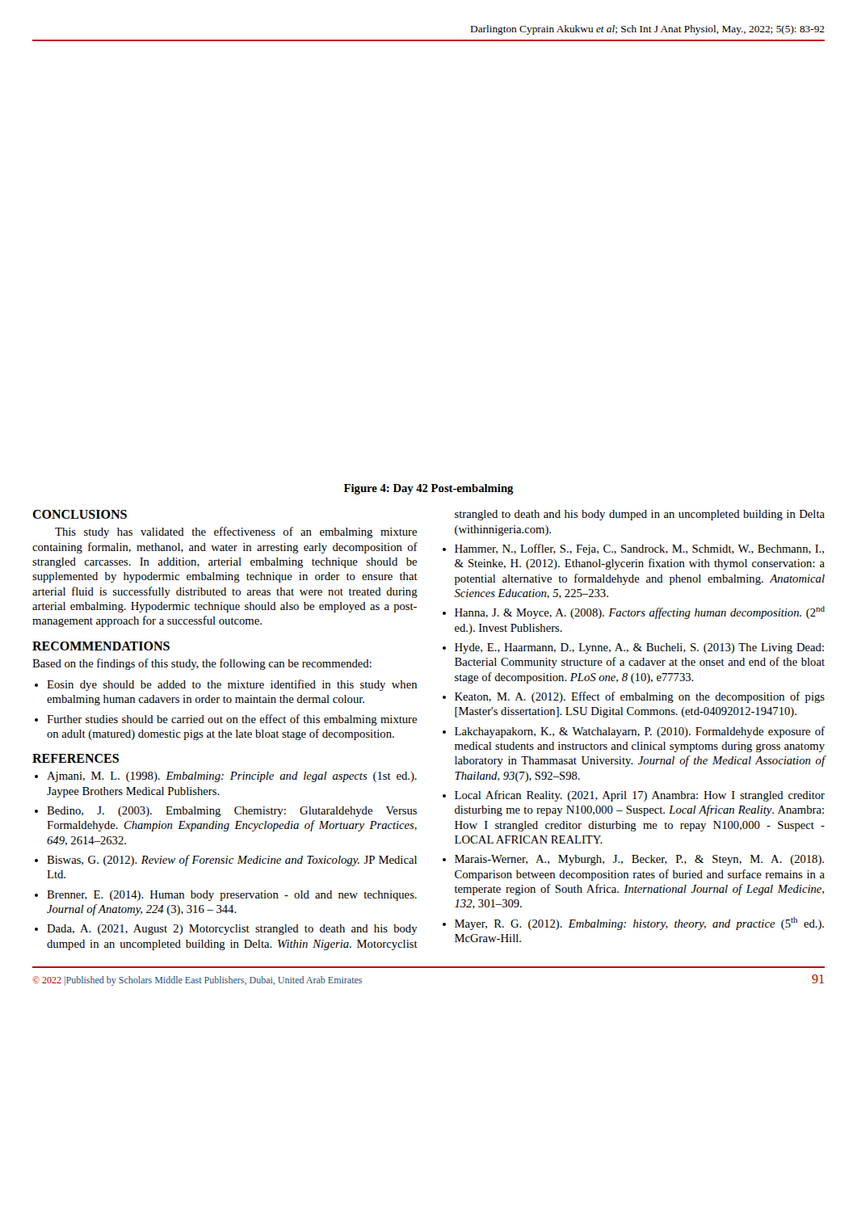Darlington Cyprain Akukwu et al; Sch Int J Anat Physiol, May., 2022; 5(5): 83-92
Figure 4: Day 42 Post-embalming
CONCLUSIONS
This study has validated the effectiveness of an embalming mixture containing formalin, methanol, and water in arresting early decomposition of strangled carcasses. In addition, arterial embalming technique should be supplemented by hypodermic embalming technique in order to ensure that arterial fluid is successfully distributed to areas that were not treated during arterial embalming. Hypodermic technique should also be employed as a post-management approach for a successful outcome.
RECOMMENDATIONS
Based on the findings of this study, the following can be recommended:
Eosin dye should be added to the mixture identified in this study when embalming human cadavers in order to maintain the dermal colour.
Further studies should be carried out on the effect of this embalming mixture on adult (matured) domestic pigs at the late bloat stage of decomposition.
REFERENCES
Ajmani, M. L. (1998). Embalming: Principle and legal aspects (1st ed.). Jaypee Brothers Medical Publishers.
Bedino, J. (2003). Embalming Chemistry: Glutaraldehyde Versus Formaldehyde. Champion Expanding Encyclopedia of Mortuary Practices, 649, 2614–2632.
Biswas, G. (2012). Review of Forensic Medicine and Toxicology. JP Medical Ltd.
Brenner, E. (2014). Human body preservation - old and new techniques. Journal of Anatomy, 224 (3), 316 – 344.
Dada, A. (2021, August 2) Motorcyclist strangled to death and his body dumped in an uncompleted building in Delta. Within Nigeria. Motorcyclist strangled to death and his body dumped in an uncompleted building in Delta (withinnigeria.com).
Hammer, N., Loffler, S., Feja, C., Sandrock, M., Schmidt, W., Bechmann, I., & Steinke, H. (2012). Ethanol-glycerin fixation with thymol conservation: a potential alternative to formaldehyde and phenol embalming. Anatomical Sciences Education, 5, 225–233.
Hanna, J. & Moyce, A. (2008). Factors affecting human decomposition. (2nd ed.). Invest Publishers.
Hyde, E., Haarmann, D., Lynne, A., & Bucheli, S. (2013) The Living Dead: Bacterial Community structure of a cadaver at the onset and end of the bloat stage of decomposition. PLoS one, 8 (10), e77733.
Keaton, M. A. (2012). Effect of embalming on the decomposition of pigs [Master's dissertation]. LSU Digital Commons. (etd-04092012-194710).
Lakchayapakorn, K., & Watchalayarn, P. (2010). Formaldehyde exposure of medical students and instructors and clinical symptoms during gross anatomy laboratory in Thammasat University. Journal of the Medical Association of Thailand, 93(7), S92–S98.
Local African Reality. (2021, April 17) Anambra: How I strangled creditor disturbing me to repay N100,000 – Suspect. Local African Reality. Anambra: How I strangled creditor disturbing me to repay N100,000 - Suspect - LOCAL AFRICAN REALITY.
Marais-Werner, A., Myburgh, J., Becker, P., & Steyn, M. A. (2018). Comparison between decomposition rates of buried and surface remains in a temperate region of South Africa. International Journal of Legal Medicine, 132, 301–309.
Mayer, R. G. (2012). Embalming: history, theory, and practice (5th ed.). McGraw-Hill.
© 2022 |Published by Scholars Middle East Publishers, Dubai, United Arab Emirates
91